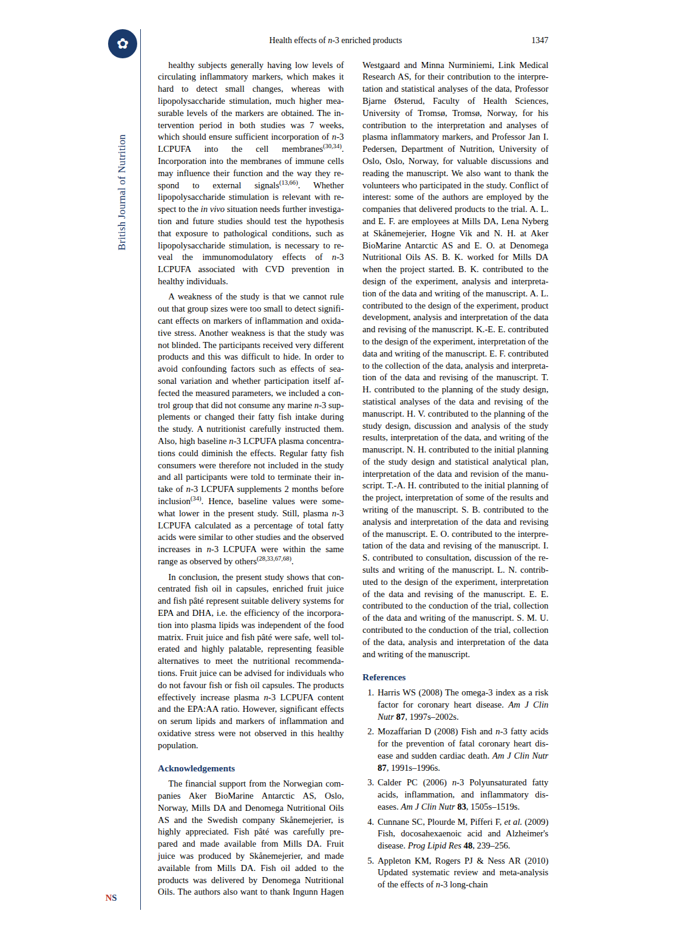✿
British Journal of Nutrition
NS
Health effects of n-3 enriched products
1347
healthy subjects generally having low levels of circulating inflammatory markers, which makes it hard to detect small changes, whereas with lipopolysaccharide stimulation, much higher measurable levels of the markers are obtained. The intervention period in both studies was 7 weeks, which should ensure sufficient incorporation of n-3 LCPUFA into the cell membranes(30,34). Incorporation into the membranes of immune cells may influence their function and the way they respond to external signals(13,66). Whether lipopolysaccharide stimulation is relevant with respect to the in vivo situation needs further investigation and future studies should test the hypothesis that exposure to pathological conditions, such as lipopolysaccharide stimulation, is necessary to reveal the immunomodulatory effects of n-3 LCPUFA associated with CVD prevention in healthy individuals.
A weakness of the study is that we cannot rule out that group sizes were too small to detect significant effects on markers of inflammation and oxidative stress. Another weakness is that the study was not blinded. The participants received very different products and this was difficult to hide. In order to avoid confounding factors such as effects of seasonal variation and whether participation itself affected the measured parameters, we included a control group that did not consume any marine n-3 supplements or changed their fatty fish intake during the study. A nutritionist carefully instructed them. Also, high baseline n-3 LCPUFA plasma concentrations could diminish the effects. Regular fatty fish consumers were therefore not included in the study and all participants were told to terminate their intake of n-3 LCPUFA supplements 2 months before inclusion(34). Hence, baseline values were somewhat lower in the present study. Still, plasma n-3 LCPUFA calculated as a percentage of total fatty acids were similar to other studies and the observed increases in n-3 LCPUFA were within the same range as observed by others(28,33,67,68).
In conclusion, the present study shows that concentrated fish oil in capsules, enriched fruit juice and fish pâté represent suitable delivery systems for EPA and DHA, i.e. the efficiency of the incorporation into plasma lipids was independent of the food matrix. Fruit juice and fish pâté were safe, well tolerated and highly palatable, representing feasible alternatives to meet the nutritional recommendations. Fruit juice can be advised for individuals who do not favour fish or fish oil capsules. The products effectively increase plasma n-3 LCPUFA content and the EPA:AA ratio. However, significant effects on serum lipids and markers of inflammation and oxidative stress were not observed in this healthy population.
Acknowledgements
The financial support from the Norwegian companies Aker BioMarine Antarctic AS, Oslo, Norway, Mills DA and Denomega Nutritional Oils AS and the Swedish company Skånemejerier, is highly appreciated. Fish pâté was carefully prepared and made available from Mills DA. Fruit juice was produced by Skånemejerier, and made available from Mills DA. Fish oil added to the products was delivered by Denomega Nutritional Oils. The authors also want to thank Ingunn Hagen Westgaard and Minna Nurminiemi, Link Medical Research AS, for their contribution to the interpretation and statistical analyses of the data, Professor Bjarne Østerud, Faculty of Health Sciences, University of Tromsø, Tromsø, Norway, for his contribution to the interpretation and analyses of plasma inflammatory markers, and Professor Jan I. Pedersen, Department of Nutrition, University of Oslo, Oslo, Norway, for valuable discussions and reading the manuscript. We also want to thank the volunteers who participated in the study. Conflict of interest: some of the authors are employed by the companies that delivered products to the trial. A. L. and E. F. are employees at Mills DA, Lena Nyberg at Skånemejerier, Hogne Vik and N. H. at Aker BioMarine Antarctic AS and E. O. at Denomega Nutritional Oils AS. B. K. worked for Mills DA when the project started. B. K. contributed to the design of the experiment, analysis and interpretation of the data and writing of the manuscript. A. L. contributed to the design of the experiment, product development, analysis and interpretation of the data and revising of the manuscript. K.-E. E. contributed to the design of the experiment, interpretation of the data and writing of the manuscript. E. F. contributed to the collection of the data, analysis and interpretation of the data and revising of the manuscript. T. H. contributed to the planning of the study design, statistical analyses of the data and revising of the manuscript. H. V. contributed to the planning of the study design, discussion and analysis of the study results, interpretation of the data, and writing of the manuscript. N. H. contributed to the initial planning of the study design and statistical analytical plan, interpretation of the data and revision of the manuscript. T.-A. H. contributed to the initial planning of the project, interpretation of some of the results and writing of the manuscript. S. B. contributed to the analysis and interpretation of the data and revising of the manuscript. E. O. contributed to the interpretation of the data and revising of the manuscript. I. S. contributed to consultation, discussion of the results and writing of the manuscript. L. N. contributed to the design of the experiment, interpretation of the data and revising of the manuscript. E. E. contributed to the conduction of the trial, collection of the data and writing of the manuscript. S. M. U. contributed to the conduction of the trial, collection of the data, analysis and interpretation of the data and writing of the manuscript.
References
Harris WS (2008) The omega-3 index as a risk factor for coronary heart disease. Am J Clin Nutr 87, 1997s–2002s.
Mozaffarian D (2008) Fish and n-3 fatty acids for the prevention of fatal coronary heart disease and sudden cardiac death. Am J Clin Nutr 87, 1991s–1996s.
Calder PC (2006) n-3 Polyunsaturated fatty acids, inflammation, and inflammatory diseases. Am J Clin Nutr 83, 1505s–1519s.
Cunnane SC, Plourde M, Pifferi F, et al. (2009) Fish, docosahexaenoic acid and Alzheimer's disease. Prog Lipid Res 48, 239–256.
Appleton KM, Rogers PJ & Ness AR (2010) Updated systematic review and meta-analysis of the effects of n-3 long-chain